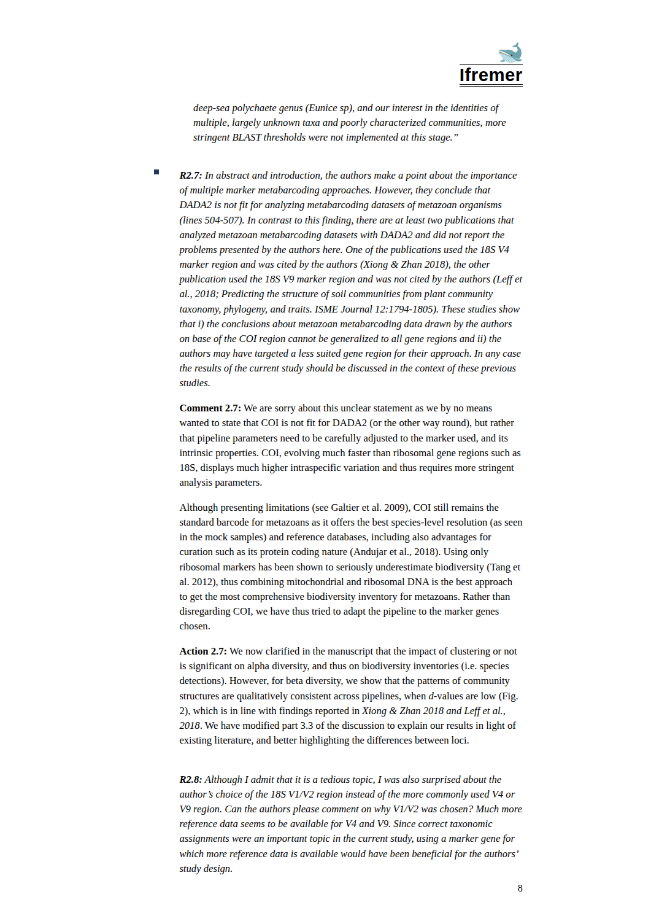🐋 Ifremer
deep-sea polychaete genus (Eunice sp), and our interest in the identities of multiple, largely unknown taxa and poorly characterized communities, more stringent BLAST thresholds were not implemented at this stage.”
R2.7: In abstract and introduction, the authors make a point about the importance of multiple marker metabarcoding approaches. However, they conclude that DADA2 is not fit for analyzing metabarcoding datasets of metazoan organisms (lines 504-507). In contrast to this finding, there are at least two publications that analyzed metazoan metabarcoding datasets with DADA2 and did not report the problems presented by the authors here. One of the publications used the 18S V4 marker region and was cited by the authors (Xiong & Zhan 2018), the other publication used the 18S V9 marker region and was not cited by the authors (Leff et al., 2018; Predicting the structure of soil communities from plant community taxonomy, phylogeny, and traits. ISME Journal 12:1794-1805). These studies show that i) the conclusions about metazoan metabarcoding data drawn by the authors on base of the COI region cannot be generalized to all gene regions and ii) the authors may have targeted a less suited gene region for their approach. In any case the results of the current study should be discussed in the context of these previous studies.
Comment 2.7: We are sorry about this unclear statement as we by no means wanted to state that COI is not fit for DADA2 (or the other way round), but rather that pipeline parameters need to be carefully adjusted to the marker used, and its intrinsic properties. COI, evolving much faster than ribosomal gene regions such as 18S, displays much higher intraspecific variation and thus requires more stringent analysis parameters.
Although presenting limitations (see Galtier et al. 2009), COI still remains the standard barcode for metazoans as it offers the best species-level resolution (as seen in the mock samples) and reference databases, including also advantages for curation such as its protein coding nature (Andujar et al., 2018). Using only ribosomal markers has been shown to seriously underestimate biodiversity (Tang et al. 2012), thus combining mitochondrial and ribosomal DNA is the best approach to get the most comprehensive biodiversity inventory for metazoans. Rather than disregarding COI, we have thus tried to adapt the pipeline to the marker genes chosen.
Action 2.7: We now clarified in the manuscript that the impact of clustering or not is significant on alpha diversity, and thus on biodiversity inventories (i.e. species detections). However, for beta diversity, we show that the patterns of community structures are qualitatively consistent across pipelines, when d-values are low (Fig. 2), which is in line with findings reported in Xiong & Zhan 2018 and Leff et al., 2018. We have modified part 3.3 of the discussion to explain our results in light of existing literature, and better highlighting the differences between loci.
R2.8: Although I admit that it is a tedious topic, I was also surprised about the author’s choice of the 18S V1/V2 region instead of the more commonly used V4 or V9 region. Can the authors please comment on why V1/V2 was chosen? Much more reference data seems to be available for V4 and V9. Since correct taxonomic assignments were an important topic in the current study, using a marker gene for which more reference data is available would have been beneficial for the authors’ study design.
8